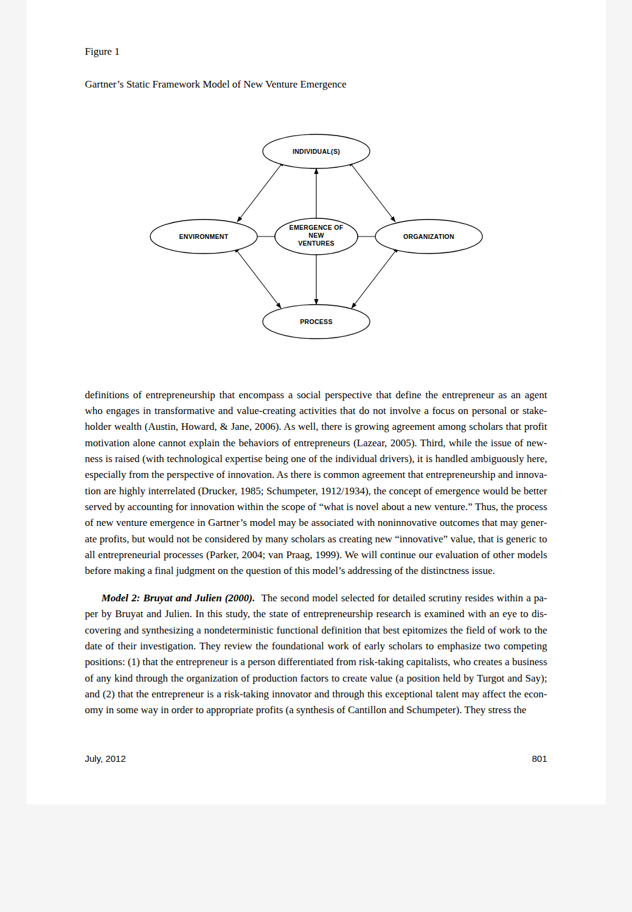Figure 1
Gartner’s Static Framework Model of New Venture Emergence
INDIVIDUAL(S) ENVIRONMENT ORGANIZATION PROCESS EMERGENCE OF NEW VENTURES
definitions of entrepreneurship that encompass a social perspective that define the entrepreneur as an agent who engages in transformative and value-creating activities that do not involve a focus on personal or stakeholder wealth (Austin, Howard, & Jane, 2006). As well, there is growing agreement among scholars that profit motivation alone cannot explain the behaviors of entrepreneurs (Lazear, 2005). Third, while the issue of newness is raised (with technological expertise being one of the individual drivers), it is handled ambiguously here, especially from the perspective of innovation. As there is common agreement that entrepreneurship and innovation are highly interrelated (Drucker, 1985; Schumpeter, 1912/1934), the concept of emergence would be better served by accounting for innovation within the scope of “what is novel about a new venture.” Thus, the process of new venture emergence in Gartner’s model may be associated with noninnovative outcomes that may generate profits, but would not be considered by many scholars as creating new “innovative” value, that is generic to all entrepreneurial processes (Parker, 2004; van Praag, 1999). We will continue our evaluation of other models before making a final judgment on the question of this model’s addressing of the distinctness issue.
Model 2: Bruyat and Julien (2000). The second model selected for detailed scrutiny resides within a paper by Bruyat and Julien. In this study, the state of entrepreneurship research is examined with an eye to discovering and synthesizing a nondeterministic functional definition that best epitomizes the field of work to the date of their investigation. They review the foundational work of early scholars to emphasize two competing positions: (1) that the entrepreneur is a person differentiated from risk-taking capitalists, who creates a business of any kind through the organization of production factors to create value (a position held by Turgot and Say); and (2) that the entrepreneur is a risk-taking innovator and through this exceptional talent may affect the economy in some way in order to appropriate profits (a synthesis of Cantillon and Schumpeter). They stress the
July, 2012
801